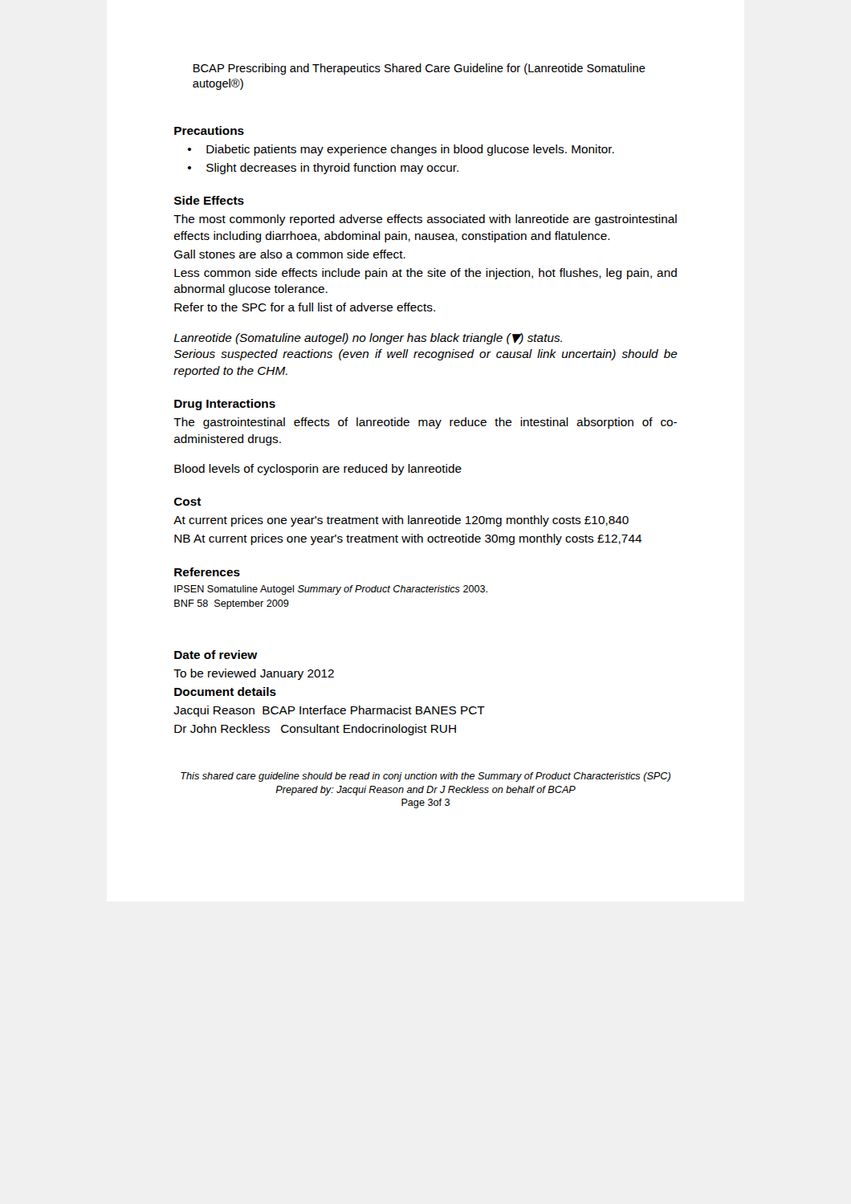BCAP Prescribing and Therapeutics Shared Care Guideline for (Lanreotide Somatuline autogel®)
Precautions
Diabetic patients may experience changes in blood glucose levels. Monitor.
Slight decreases in thyroid function may occur.
Side Effects
The most commonly reported adverse effects associated with lanreotide are gastrointestinal effects including diarrhoea, abdominal pain, nausea, constipation and flatulence.
Gall stones are also a common side effect.
Less common side effects include pain at the site of the injection, hot flushes, leg pain, and abnormal glucose tolerance.
Refer to the SPC for a full list of adverse effects.
Lanreotide (Somatuline autogel) no longer has black triangle (▼) status.
Serious suspected reactions (even if well recognised or causal link uncertain) should be reported to the CHM.
Drug Interactions
The gastrointestinal effects of lanreotide may reduce the intestinal absorption of co-administered drugs.
Blood levels of cyclosporin are reduced by lanreotide
Cost
At current prices one year's treatment with lanreotide 120mg monthly costs £10,840
NB At current prices one year's treatment with octreotide 30mg monthly costs £12,744
References
IPSEN Somatuline Autogel Summary of Product Characteristics 2003.
BNF 58 September 2009
Date of review
To be reviewed January 2012
Document details
Jacqui Reason BCAP Interface Pharmacist BANES PCT
Dr John Reckless Consultant Endocrinologist RUH
This shared care guideline should be read in conj unction with the Summary of Product Characteristics (SPC)
Prepared by: Jacqui Reason and Dr J Reckless on behalf of BCAP
Page 3of 3